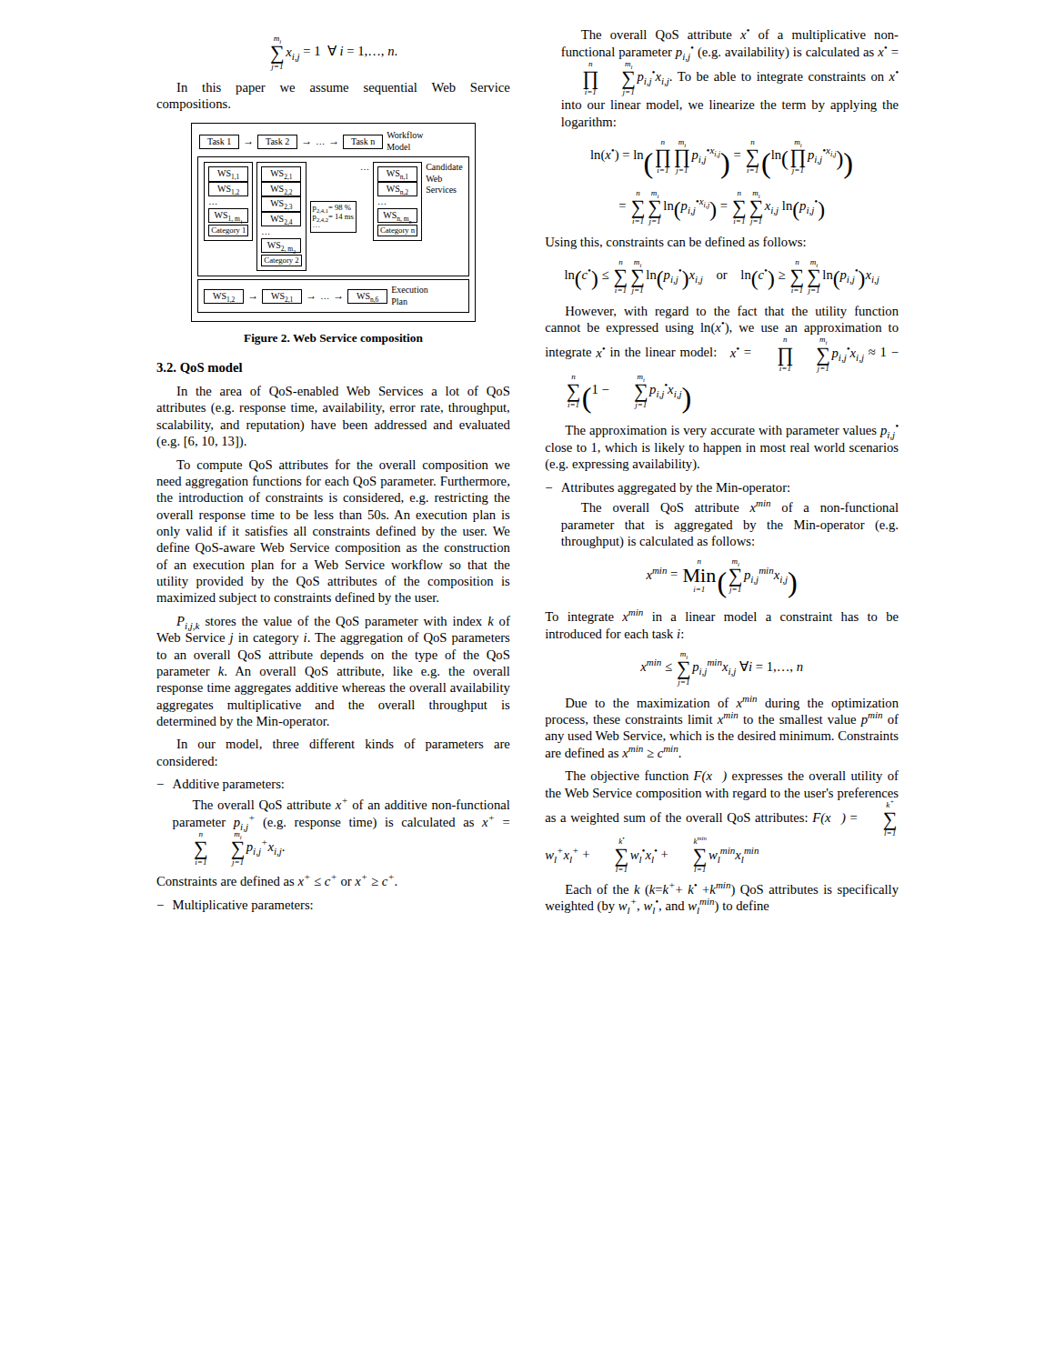mi∑j=1 xi,j = 1 ∀ i = 1,…, n.
In this paper we assume sequential Web Service compositions.
| Task 1 | → | Task 2 | → | … | → | Task n | Workflow Model |
| WS 1,1 WS 1,2 … WS 1, m 1 Category 1 | WS 2,1 WS 2,2 WS 2,3 WS 2,4 … WS 2, m 2 Category 2 | p 2,4,1 = 98 % p 2,4,2 = 14 ms … | … | WS n,1 WS n,2 … WS n, m n Category n | Candidate Web Services |
| WS 1,2 | → | WS 2,1 | → | … | → | WS n,6 | Execution Plan |
Figure 2. Web Service composition
3.2. QoS model
In the area of QoS-enabled Web Services a lot of QoS attributes (e.g. response time, availability, error rate, throughput, scalability, and reputation) have been addressed and evaluated (e.g. [6, 10, 13]).
To compute QoS attributes for the overall composition we need aggregation functions for each QoS parameter. Furthermore, the introduction of constraints is considered, e.g. restricting the overall response time to be less than 50s. An execution plan is only valid if it satisfies all constraints defined by the user. We define QoS-aware Web Service composition as the construction of an execution plan for a Web Service workflow so that the utility provided by the QoS attributes of the composition is maximized subject to constraints defined by the user.
Pi,j,k stores the value of the QoS parameter with index k of Web Service j in category i. The aggregation of QoS parameters to an overall QoS attribute depends on the type of the QoS parameter k. An overall QoS attribute, like e.g. the overall response time aggregates additive whereas the overall availability aggregates multiplicative and the overall throughput is determined by the Min-operator.
In our model, three different kinds of parameters are considered:
Additive parameters:
The overall QoS attribute x+ of an additive non-functional parameter pi,j+ (e.g. response time) is calculated as x+ = n∑i=1 mi∑j=1 pi,j+xi,j.
Constraints are defined as x+ ≤ c+ or x+ ≥ c+.
Multiplicative parameters:
The overall QoS attribute x• of a multiplicative non-functional parameter pi,j• (e.g. availability) is calculated as x• = n∏i=1 mi∑j=1 pi,j•xi,j. To be able to integrate constraints on x• into our linear model, we linearize the term by applying the logarithm:
ln(x•) = ln(n∏i=1 mi∏j=1 pi,j•xi,j) = n∑i=1(ln(mi∏j=1 pi,j•xi,j))
= n∑i=1 mi∑j=1ln(pi,j•xi,j) = n∑i=1 mi∑j=1 xi,j ln(pi,j•)
Using this, constraints can be defined as follows:
ln(c•) ≤ n∑i=1 mi∑j=1ln(pi,j•) xi,j or ln(c•) ≥ n∑i=1 mi∑j=1ln(pi,j•) xi,j
However, with regard to the fact that the utility function cannot be expressed using ln(x•), we use an approximation to integrate x• in the linear model: x• = n∏i=1 mi∑j=1 pi,j•xi,j ≈ 1 − n∑i=1(1 − mi∑j=1 pi,j•xi,j)
The approximation is very accurate with parameter values pi,j• close to 1, which is likely to happen in most real world scenarios (e.g. expressing availability).
Attributes aggregated by the Min-operator:
The overall QoS attribute xmin of a non-functional parameter that is aggregated by the Min-operator (e.g. throughput) is calculated as follows:
xmin = nMin i=1(mi∑j=1 pi,jminxi,j)
To integrate xmin in a linear model a constraint has to be introduced for each task i:
xmin ≤ mi∑j=1 pi,jminxi,j ∀i = 1,…, n
Due to the maximization of xmin during the optimization process, these constraints limit xmin to the smallest value pmin of any used Web Service, which is the desired minimum. Constraints are defined as xmin ≥ cmin.
The objective function F(x⃗) expresses the overall utility of the Web Service composition with regard to the user's preferences as a weighted sum of the overall QoS attributes: F(x⃗) = k+∑l=1 wl+xl+ + k•∑l=1 wl•xl• + kmin∑l=1 wlminxlmin
Each of the k (k=k++ k• +kmin) QoS attributes is specifically weighted (by wl+, wl•, and wlmin) to define